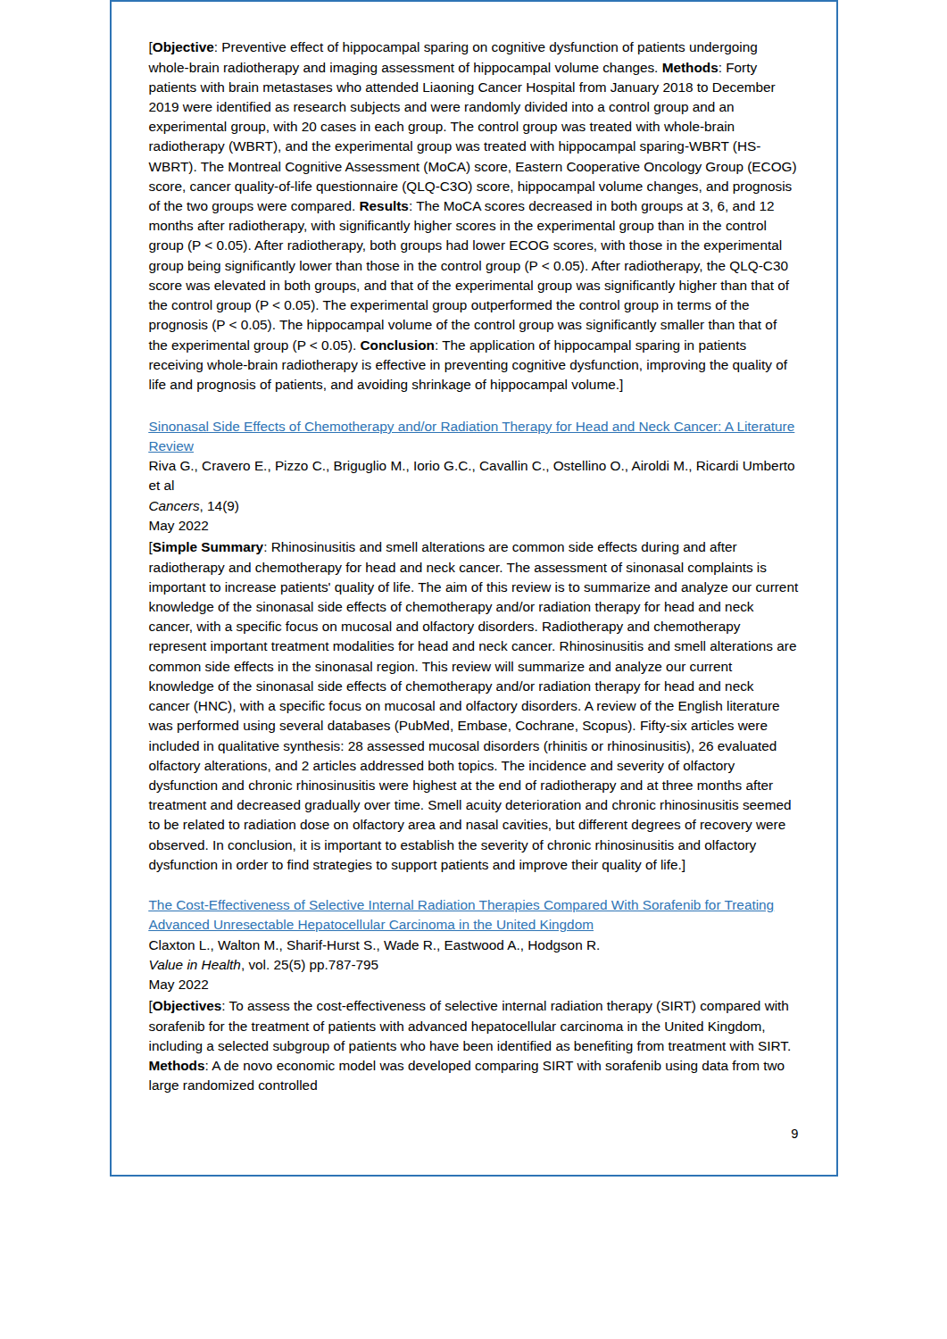[Objective: Preventive effect of hippocampal sparing on cognitive dysfunction of patients undergoing whole-brain radiotherapy and imaging assessment of hippocampal volume changes. Methods: Forty patients with brain metastases who attended Liaoning Cancer Hospital from January 2018 to December 2019 were identified as research subjects and were randomly divided into a control group and an experimental group, with 20 cases in each group. The control group was treated with whole-brain radiotherapy (WBRT), and the experimental group was treated with hippocampal sparing-WBRT (HS-WBRT). The Montreal Cognitive Assessment (MoCA) score, Eastern Cooperative Oncology Group (ECOG) score, cancer quality-of-life questionnaire (QLQ-C3O) score, hippocampal volume changes, and prognosis of the two groups were compared. Results: The MoCA scores decreased in both groups at 3, 6, and 12 months after radiotherapy, with significantly higher scores in the experimental group than in the control group (P < 0.05). After radiotherapy, both groups had lower ECOG scores, with those in the experimental group being significantly lower than those in the control group (P < 0.05). After radiotherapy, the QLQ-C30 score was elevated in both groups, and that of the experimental group was significantly higher than that of the control group (P < 0.05). The experimental group outperformed the control group in terms of the prognosis (P < 0.05). The hippocampal volume of the control group was significantly smaller than that of the experimental group (P < 0.05). Conclusion: The application of hippocampal sparing in patients receiving whole-brain radiotherapy is effective in preventing cognitive dysfunction, improving the quality of life and prognosis of patients, and avoiding shrinkage of hippocampal volume.]
Sinonasal Side Effects of Chemotherapy and/or Radiation Therapy for Head and Neck Cancer: A Literature Review
Riva G., Cravero E., Pizzo C., Briguglio M., Iorio G.C., Cavallin C., Ostellino O., Airoldi M., Ricardi Umberto et al
Cancers, 14(9)
May 2022
[Simple Summary: Rhinosinusitis and smell alterations are common side effects during and after radiotherapy and chemotherapy for head and neck cancer. The assessment of sinonasal complaints is important to increase patients' quality of life. The aim of this review is to summarize and analyze our current knowledge of the sinonasal side effects of chemotherapy and/or radiation therapy for head and neck cancer, with a specific focus on mucosal and olfactory disorders. Radiotherapy and chemotherapy represent important treatment modalities for head and neck cancer. Rhinosinusitis and smell alterations are common side effects in the sinonasal region. This review will summarize and analyze our current knowledge of the sinonasal side effects of chemotherapy and/or radiation therapy for head and neck cancer (HNC), with a specific focus on mucosal and olfactory disorders. A review of the English literature was performed using several databases (PubMed, Embase, Cochrane, Scopus). Fifty-six articles were included in qualitative synthesis: 28 assessed mucosal disorders (rhinitis or rhinosinusitis), 26 evaluated olfactory alterations, and 2 articles addressed both topics. The incidence and severity of olfactory dysfunction and chronic rhinosinusitis were highest at the end of radiotherapy and at three months after treatment and decreased gradually over time. Smell acuity deterioration and chronic rhinosinusitis seemed to be related to radiation dose on olfactory area and nasal cavities, but different degrees of recovery were observed. In conclusion, it is important to establish the severity of chronic rhinosinusitis and olfactory dysfunction in order to find strategies to support patients and improve their quality of life.]
The Cost-Effectiveness of Selective Internal Radiation Therapies Compared With Sorafenib for Treating Advanced Unresectable Hepatocellular Carcinoma in the United Kingdom
Claxton L., Walton M., Sharif-Hurst S., Wade R., Eastwood A., Hodgson R.
Value in Health, vol. 25(5) pp.787-795
May 2022
[Objectives: To assess the cost-effectiveness of selective internal radiation therapy (SIRT) compared with sorafenib for the treatment of patients with advanced hepatocellular carcinoma in the United Kingdom, including a selected subgroup of patients who have been identified as benefiting from treatment with SIRT. Methods: A de novo economic model was developed comparing SIRT with sorafenib using data from two large randomized controlled
9